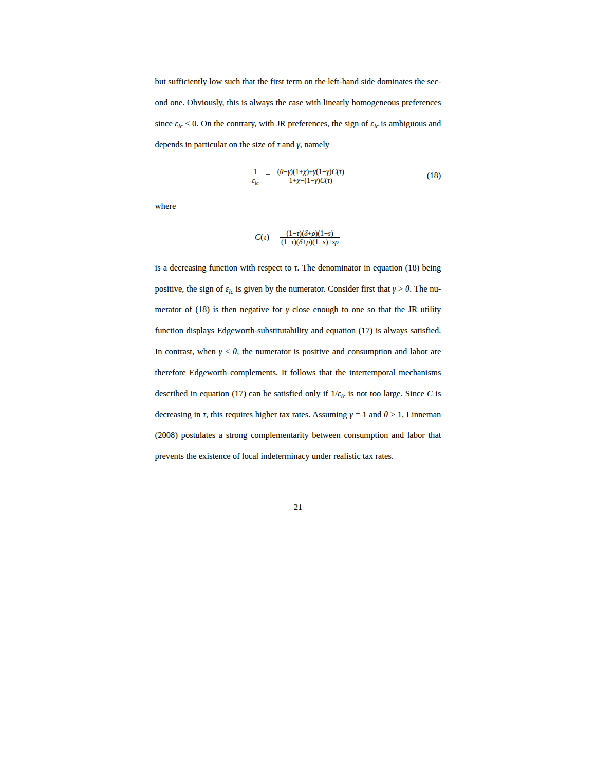but sufficiently low such that the first term on the left-hand side dominates the second one. Obviously, this is always the case with linearly homogeneous preferences since εlc < 0. On the contrary, with JR preferences, the sign of εlc is ambiguous and depends in particular on the size of τ and γ, namely
1 εlc = (θ−γ)(1+χ)+γ(1−γ)C(τ) 1+χ−(1−γ)C(τ) (18)
where
C(τ) ≡ (1−τ)(δ+ρ)(1−s)(1−τ)(δ+ρ)(1−s)+sρ
is a decreasing function with respect to τ. The denominator in equation (18) being positive, the sign of εlc is given by the numerator. Consider first that γ > θ. The numerator of (18) is then negative for γ close enough to one so that the JR utility function displays Edgeworth-substitutability and equation (17) is always satisfied. In contrast, when γ < θ, the numerator is positive and consumption and labor are therefore Edgeworth complements. It follows that the intertemporal mechanisms described in equation (17) can be satisfied only if 1/εlc is not too large. Since C is decreasing in τ, this requires higher tax rates. Assuming γ = 1 and θ > 1, Linneman (2008) postulates a strong complementarity between consumption and labor that prevents the existence of local indeterminacy under realistic tax rates.
21